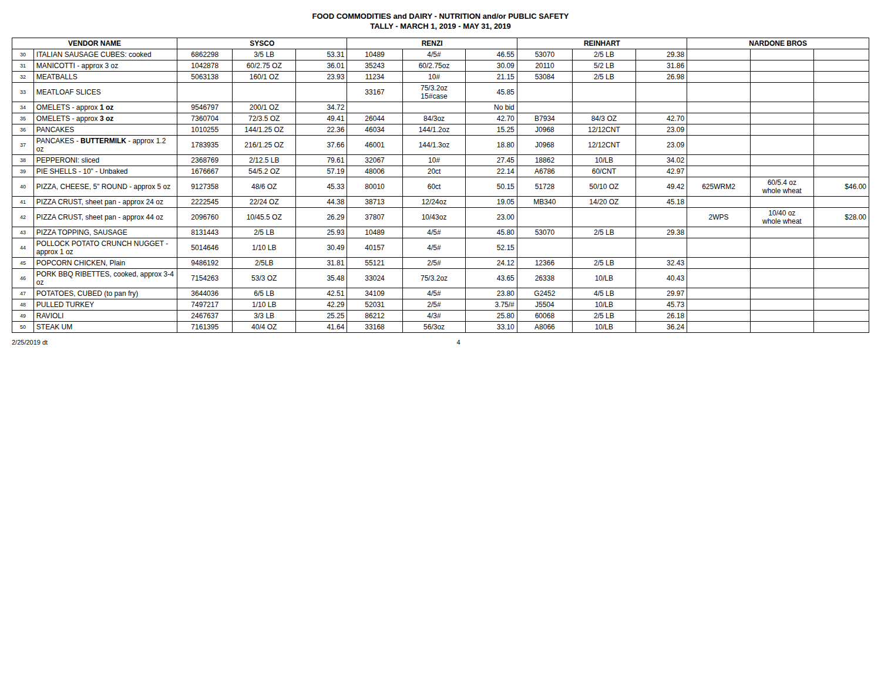FOOD COMMODITIES and DAIRY - NUTRITION and/or PUBLIC SAFETY
TALLY - MARCH 1, 2019 - MAY 31, 2019
| VENDOR NAME | SYSCO | RENZI | REINHART | NARDONE BROS |
| --- | --- | --- | --- | --- |
| 30 | ITALIAN SAUSAGE CUBES: cooked | 6862298 | 3/5 LB | 53.31 | 10489 | 4/5# | 46.55 | 53070 | 2/5 LB | 29.38 | | | |
| 31 | MANICOTTI - approx 3 oz | 1042878 | 60/2.75 OZ | 36.01 | 35243 | 60/2.75oz | 30.09 | 20110 | 5/2 LB | 31.86 | | | |
| 32 | MEATBALLS | 5063138 | 160/1 OZ | 23.93 | 11234 | 10# | 21.15 | 53084 | 2/5 LB | 26.98 | | | |
| 33 | MEATLOAF SLICES | | | | 33167 | 75/3.2oz 15#case | 45.85 | | | | | | |
| 34 | OMELETS - approx 1 oz | 9546797 | 200/1 OZ | 34.72 | | | No bid | | | | | | |
| 35 | OMELETS - approx 3 oz | 7360704 | 72/3.5 OZ | 49.41 | 26044 | 84/3oz | 42.70 | B7934 | 84/3 OZ | 42.70 | | | |
| 36 | PANCAKES | 1010255 | 144/1.25 OZ | 22.36 | 46034 | 144/1.2oz | 15.25 | J0968 | 12/12CNT | 23.09 | | | |
| 37 | PANCAKES - BUTTERMILK - approx 1.2 oz | 1783935 | 216/1.25 OZ | 37.66 | 46001 | 144/1.3oz | 18.80 | J0968 | 12/12CNT | 23.09 | | | |
| 38 | PEPPERONI: sliced | 2368769 | 2/12.5 LB | 79.61 | 32067 | 10# | 27.45 | 18862 | 10/LB | 34.02 | | | |
| 39 | PIE SHELLS - 10" - Unbaked | 1676667 | 54/5.2 OZ | 57.19 | 48006 | 20ct | 22.14 | A6786 | 60/CNT | 42.97 | | | |
| 40 | PIZZA, CHEESE, 5" ROUND - approx 5 oz | 9127358 | 48/6 OZ | 45.33 | 80010 | 60ct | 50.15 | 51728 | 50/10 OZ | 49.42 | 625WRM2 | 60/5.4 oz whole wheat | $46.00 |
| 41 | PIZZA CRUST, sheet pan - approx 24 oz | 2222545 | 22/24 OZ | 44.38 | 38713 | 12/24oz | 19.05 | MB340 | 14/20 OZ | 45.18 | | | |
| 42 | PIZZA CRUST, sheet pan - approx 44 oz | 2096760 | 10/45.5 OZ | 26.29 | 37807 | 10/43oz | 23.00 | | | | 2WPS | 10/40 oz whole wheat | $28.00 |
| 43 | PIZZA TOPPING, SAUSAGE | 8131443 | 2/5 LB | 25.93 | 10489 | 4/5# | 45.80 | 53070 | 2/5 LB | 29.38 | | | |
| 44 | POLLOCK POTATO CRUNCH NUGGET - approx 1 oz | 5014646 | 1/10 LB | 30.49 | 40157 | 4/5# | 52.15 | | | | | | |
| 45 | POPCORN CHICKEN, Plain | 9486192 | 2/5LB | 31.81 | 55121 | 2/5# | 24.12 | 12366 | 2/5 LB | 32.43 | | | |
| 46 | PORK BBQ RIBETTES, cooked, approx 3-4 oz | 7154263 | 53/3 OZ | 35.48 | 33024 | 75/3.2oz | 43.65 | 26338 | 10/LB | 40.43 | | | |
| 47 | POTATOES, CUBED (to pan fry) | 3644036 | 6/5 LB | 42.51 | 34109 | 4/5# | 23.80 | G2452 | 4/5 LB | 29.97 | | | |
| 48 | PULLED TURKEY | 7497217 | 1/10 LB | 42.29 | 52031 | 2/5# | 3.75/# | J5504 | 10/LB | 45.73 | | | |
| 49 | RAVIOLI | 2467637 | 3/3 LB | 25.25 | 86212 | 4/3# | 25.80 | 60068 | 2/5 LB | 26.18 | | | |
| 50 | STEAK UM | 7161395 | 40/4 OZ | 41.64 | 33168 | 56/3oz | 33.10 | A8066 | 10/LB | 36.24 | | | |
2/25/2019 dt
4